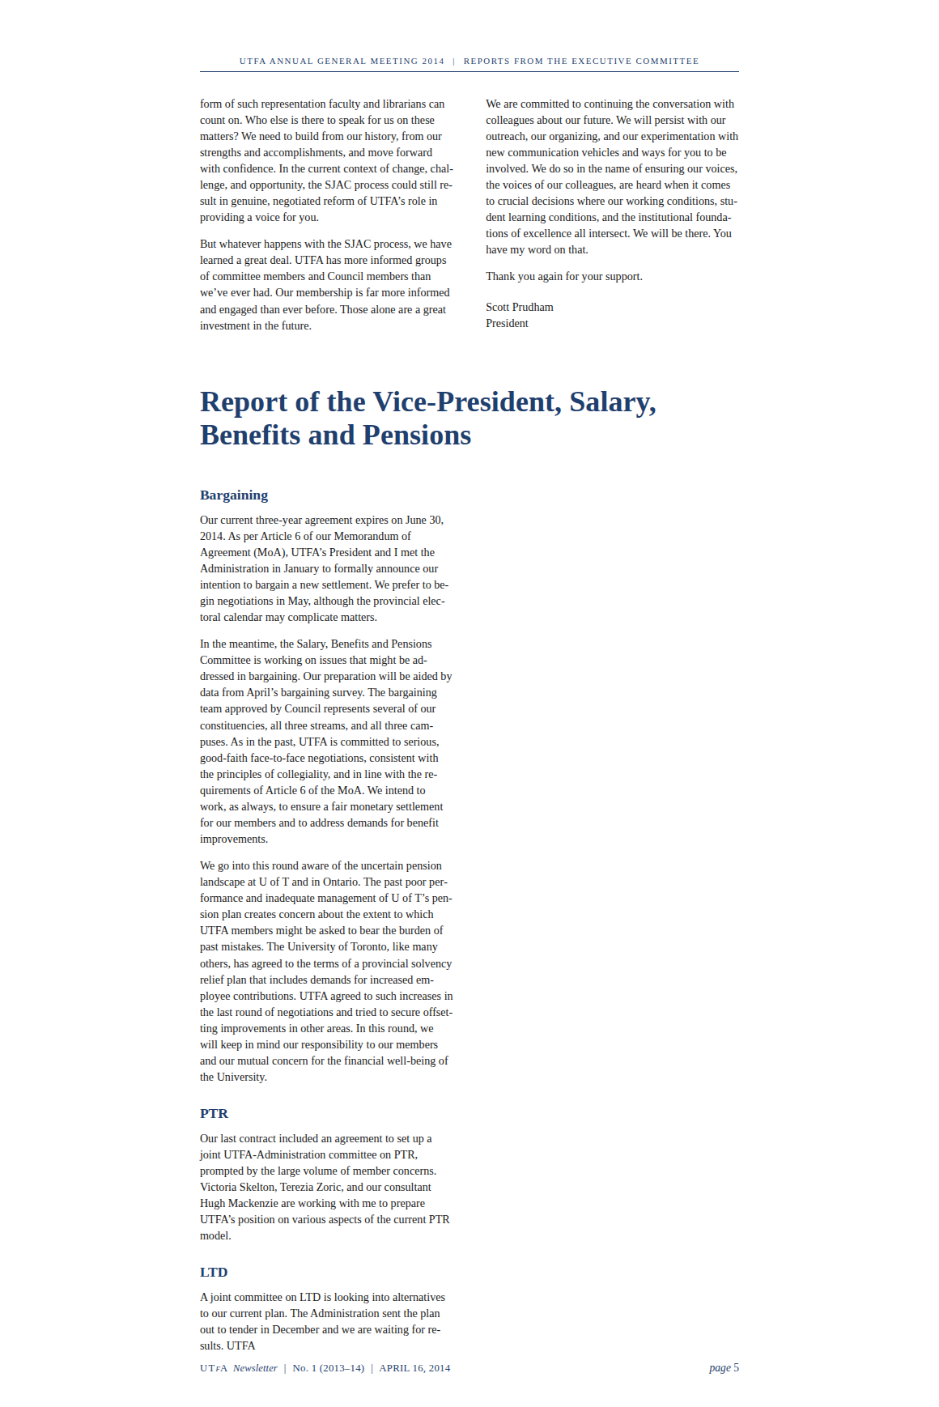UTFA Annual General Meeting 2014 | Reports from the Executive Committee
form of such representation faculty and librarians can count on. Who else is there to speak for us on these matters? We need to build from our history, from our strengths and accomplishments, and move forward with confidence. In the current context of change, challenge, and opportunity, the SJAC process could still result in genuine, negotiated reform of UTFA’s role in providing a voice for you.
But whatever happens with the SJAC process, we have learned a great deal. UTFA has more informed groups of committee members and Council members than we’ve ever had. Our membership is far more informed and engaged than ever before. Those alone are a great investment in the future.
We are committed to continuing the conversation with colleagues about our future. We will persist with our outreach, our organizing, and our experimentation with new communication vehicles and ways for you to be involved. We do so in the name of ensuring our voices, the voices of our colleagues, are heard when it comes to crucial decisions where our working conditions, student learning conditions, and the institutional foundations of excellence all intersect. We will be there. You have my word on that.
Thank you again for your support.
Scott Prudham
President
Report of the Vice-President, Salary, Benefits and Pensions
Bargaining
Our current three-year agreement expires on June 30, 2014. As per Article 6 of our Memorandum of Agreement (MoA), UTFA’s President and I met the Administration in January to formally announce our intention to bargain a new settlement. We prefer to begin negotiations in May, although the provincial electoral calendar may complicate matters.
In the meantime, the Salary, Benefits and Pensions Committee is working on issues that might be addressed in bargaining. Our preparation will be aided by data from April’s bargaining survey. The bargaining team approved by Council represents several of our constituencies, all three streams, and all three campuses. As in the past, UTFA is committed to serious, good-faith face-to-face negotiations, consistent with the principles of collegiality, and in line with the requirements of Article 6 of the MoA. We intend to work, as always, to ensure a fair monetary settlement for our members and to address demands for benefit improvements.
We go into this round aware of the uncertain pension landscape at U of T and in Ontario. The past poor performance and inadequate management of U of T’s pension plan creates concern about the extent to which UTFA members might be asked to bear the burden of past mistakes. The University of Toronto, like many others, has agreed to the terms of a provincial solvency relief plan that includes demands for increased employee contributions. UTFA agreed to such increases in the last round of negotiations and tried to secure offsetting improvements in other areas. In this round, we will keep in mind our responsibility to our members and our mutual concern for the financial well-being of the University.
PTR
Our last contract included an agreement to set up a joint UTFA-Administration committee on PTR, prompted by the large volume of member concerns. Victoria Skelton, Terezia Zoric, and our consultant Hugh Mackenzie are working with me to prepare UTFA’s position on various aspects of the current PTR model.
LTD
A joint committee on LTD is looking into alternatives to our current plan. The Administration sent the plan out to tender in December and we are waiting for results. UTFA
UT fA Newsletter | No. 1 (2013–14) | APRIL 16, 2014
page 5